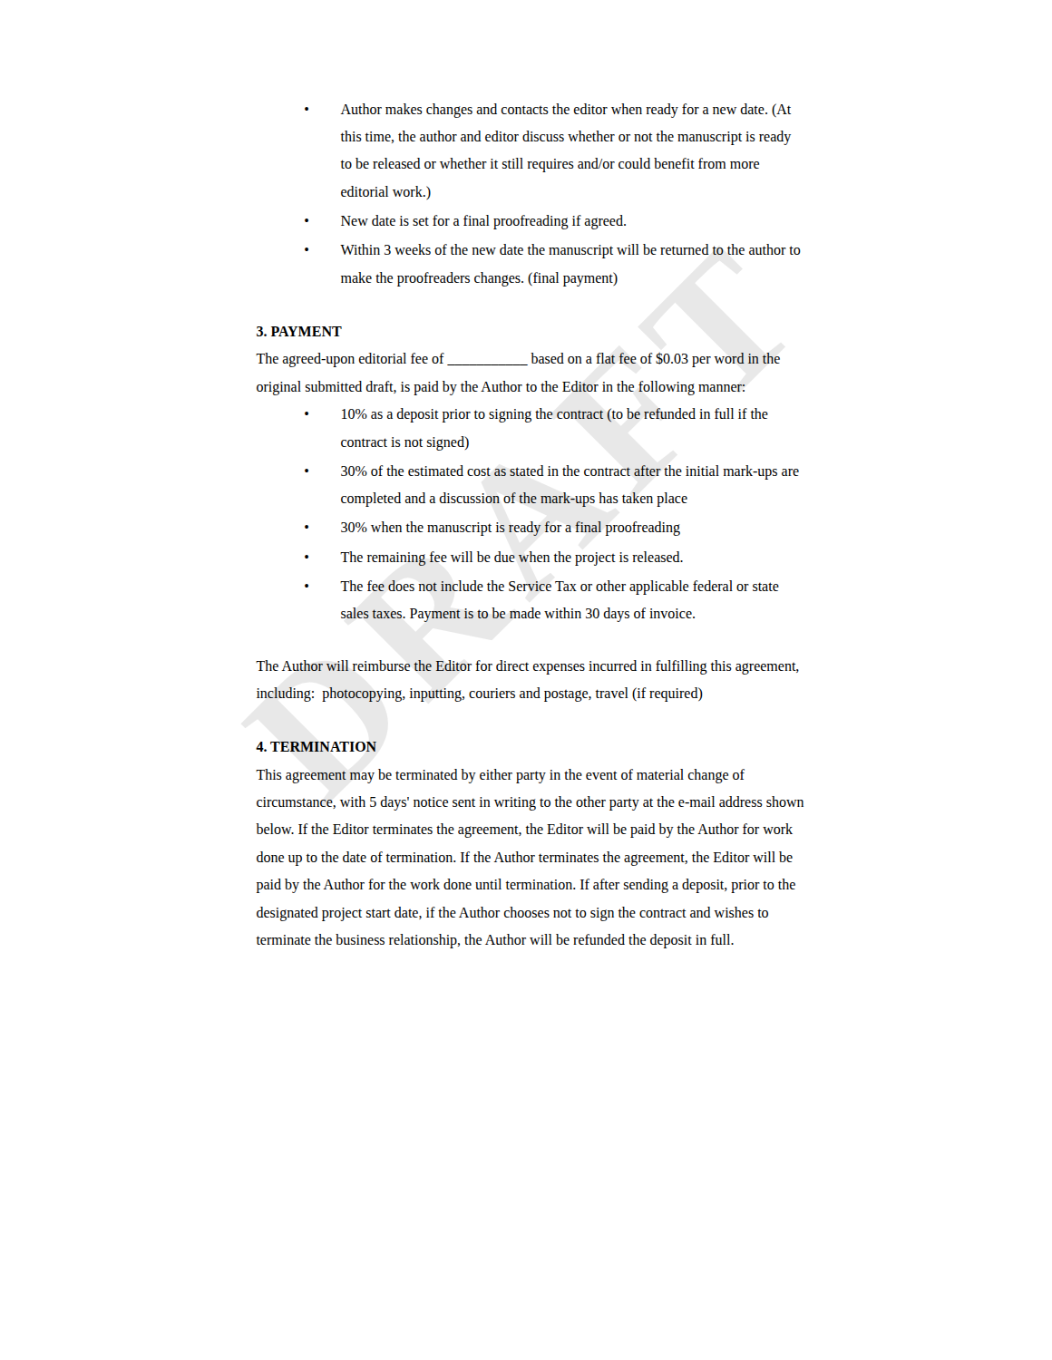DRAFT
Author makes changes and contacts the editor when ready for a new date. (At this time, the author and editor discuss whether or not the manuscript is ready to be released or whether it still requires and/or could benefit from more editorial work.)
New date is set for a final proofreading if agreed.
Within 3 weeks of the new date the manuscript will be returned to the author to make the proofreaders changes. (final payment)
3. PAYMENT
The agreed-upon editorial fee of ___________ based on a flat fee of $0.03 per word in the original submitted draft, is paid by the Author to the Editor in the following manner:
10% as a deposit prior to signing the contract (to be refunded in full if the contract is not signed)
30% of the estimated cost as stated in the contract after the initial mark-ups are completed and a discussion of the mark-ups has taken place
30% when the manuscript is ready for a final proofreading
The remaining fee will be due when the project is released.
The fee does not include the Service Tax or other applicable federal or state sales taxes. Payment is to be made within 30 days of invoice.
The Author will reimburse the Editor for direct expenses incurred in fulfilling this agreement, including: photocopying, inputting, couriers and postage, travel (if required)
4. TERMINATION
This agreement may be terminated by either party in the event of material change of circumstance, with 5 days' notice sent in writing to the other party at the e-mail address shown below. If the Editor terminates the agreement, the Editor will be paid by the Author for work done up to the date of termination. If the Author terminates the agreement, the Editor will be paid by the Author for the work done until termination. If after sending a deposit, prior to the designated project start date, if the Author chooses not to sign the contract and wishes to terminate the business relationship, the Author will be refunded the deposit in full.